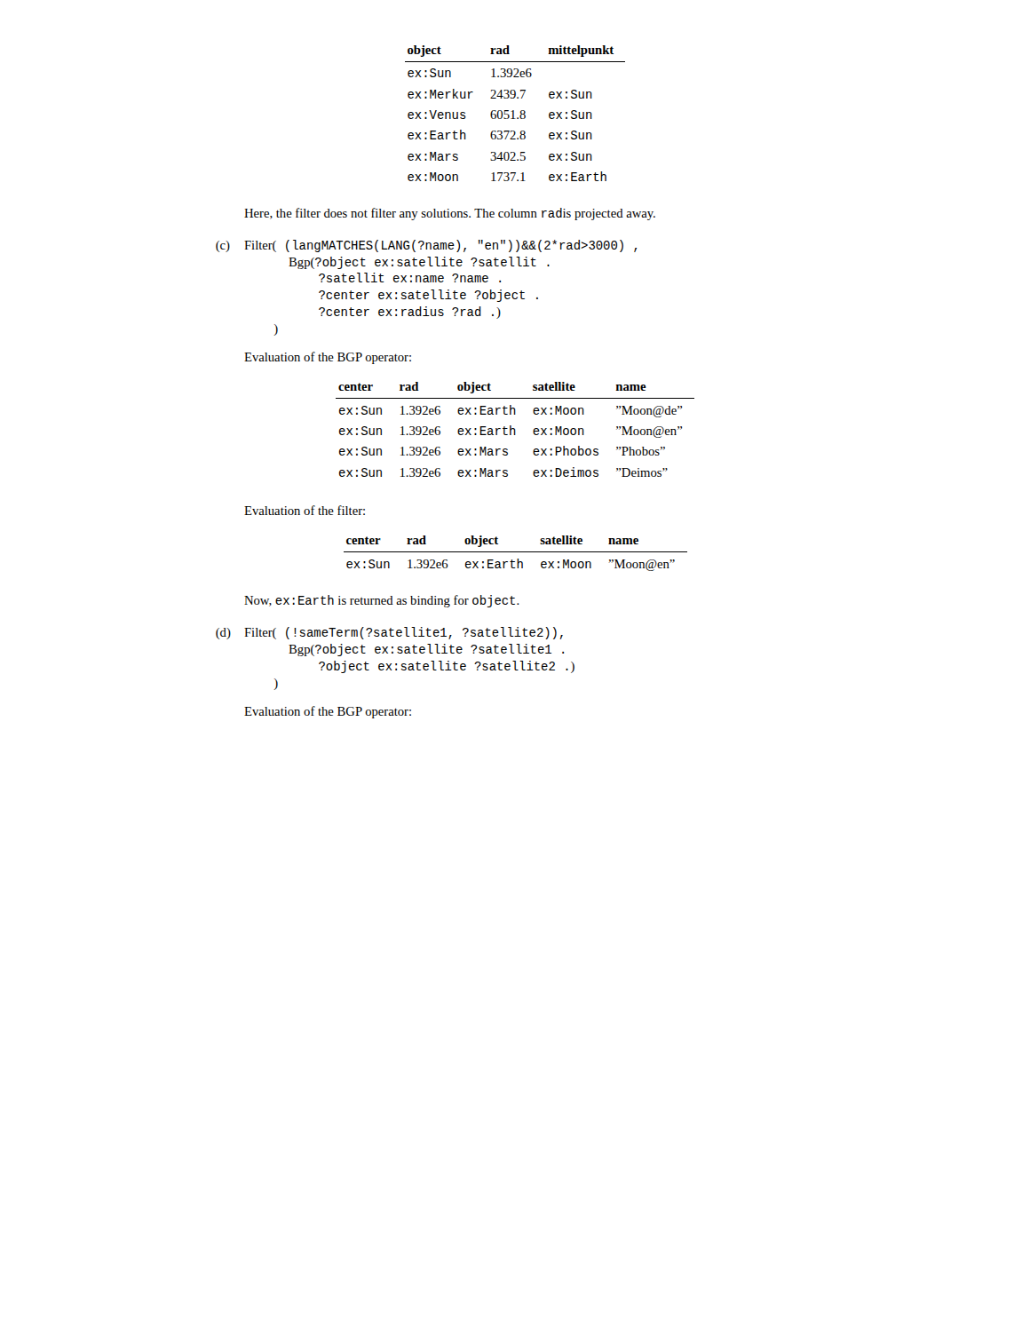| object | rad | mittelpunkt |
| --- | --- | --- |
| ex:Sun | 1.392e6 | |
| ex:Merkur | 2439.7 | ex:Sun |
| ex:Venus | 6051.8 | ex:Sun |
| ex:Earth | 6372.8 | ex:Sun |
| ex:Mars | 3402.5 | ex:Sun |
| ex:Moon | 1737.1 | ex:Earth |
Here, the filter does not filter any solutions. The column radis projected away.
(c)
Filter( (langMATCHES(LANG(?name), "en"))&&(2*rad>3000) ,
      Bgp(?object ex:satellite ?satellit .
          ?satellit ex:name ?name .
          ?center ex:satellite ?object .
          ?center ex:radius ?rad .)
    )
Evaluation of the BGP operator:
| center | rad | object | satellite | name |
| --- | --- | --- | --- | --- |
| ex:Sun | 1.392e6 | ex:Earth | ex:Moon | ”Moon@de” |
| ex:Sun | 1.392e6 | ex:Earth | ex:Moon | ”Moon@en” |
| ex:Sun | 1.392e6 | ex:Mars | ex:Phobos | ”Phobos” |
| ex:Sun | 1.392e6 | ex:Mars | ex:Deimos | ”Deimos” |
Evaluation of the filter:
| center | rad | object | satellite | name |
| --- | --- | --- | --- | --- |
| ex:Sun | 1.392e6 | ex:Earth | ex:Moon | ”Moon@en” |
Now, ex:Earth is returned as binding for object.
(d)
Filter( (!sameTerm(?satellite1, ?satellite2)),
      Bgp(?object ex:satellite ?satellite1 .
          ?object ex:satellite ?satellite2 .)
    )
Evaluation of the BGP operator: